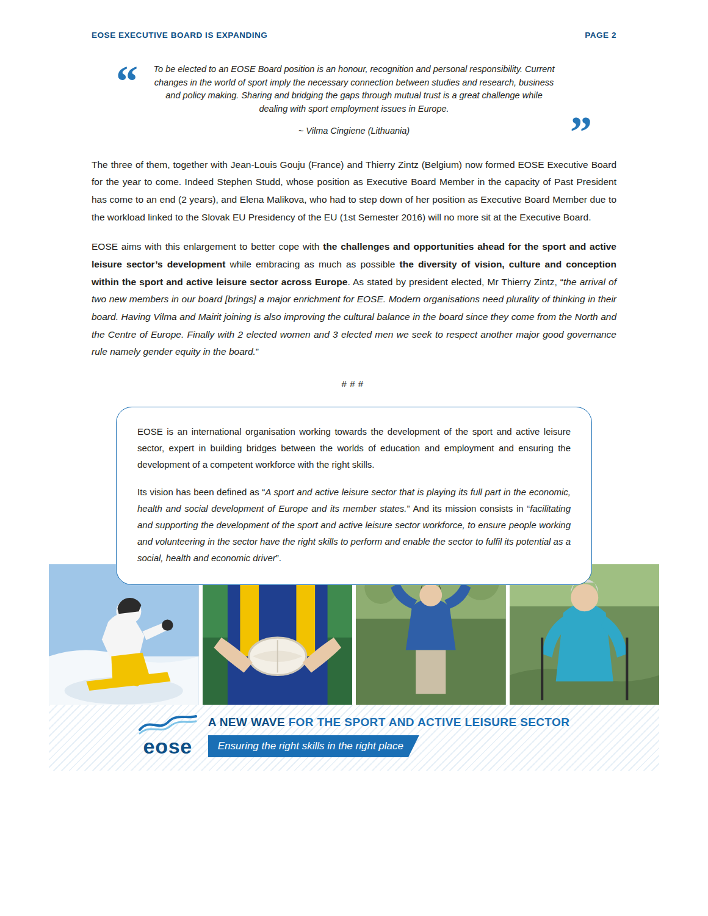EOSE Executive Board is Expanding Page 2
“ To be elected to an EOSE Board position is an honour, recognition and personal responsibility. Current changes in the world of sport imply the necessary connection between studies and research, business and policy making. Sharing and bridging the gaps through mutual trust is a great challenge while dealing with sport employment issues in Europe. ~ Vilma Cingiene (Lithuania) ”
The three of them, together with Jean-Louis Gouju (France) and Thierry Zintz (Belgium) now formed EOSE Executive Board for the year to come. Indeed Stephen Studd, whose position as Executive Board Member in the capacity of Past President has come to an end (2 years), and Elena Malikova, who had to step down of her position as Executive Board Member due to the workload linked to the Slovak EU Presidency of the EU (1st Semester 2016) will no more sit at the Executive Board.
EOSE aims with this enlargement to better cope with the challenges and opportunities ahead for the sport and active leisure sector’s development while embracing as much as possible the diversity of vision, culture and conception within the sport and active leisure sector across Europe. As stated by president elected, Mr Thierry Zintz, “the arrival of two new members in our board [brings] a major enrichment for EOSE. Modern organisations need plurality of thinking in their board. Having Vilma and Mairit joining is also improving the cultural balance in the board since they come from the North and the Centre of Europe. Finally with 2 elected women and 3 elected men we seek to respect another major good governance rule namely gender equity in the board.”
###
EOSE is an international organisation working towards the development of the sport and active leisure sector, expert in building bridges between the worlds of education and employment and ensuring the development of a competent workforce with the right skills.
Its vision has been defined as “A sport and active leisure sector that is playing its full part in the economic, health and social development of Europe and its member states.” And its mission consists in “facilitating and supporting the development of the sport and active leisure sector workforce, to ensure people working and volunteering in the sector have the right skills to perform and enable the sector to fulfil its potential as a social, health and economic driver”.
eose
A New Wave for the Sport and Active Leisure Sector
Ensuring the right skills in the right place